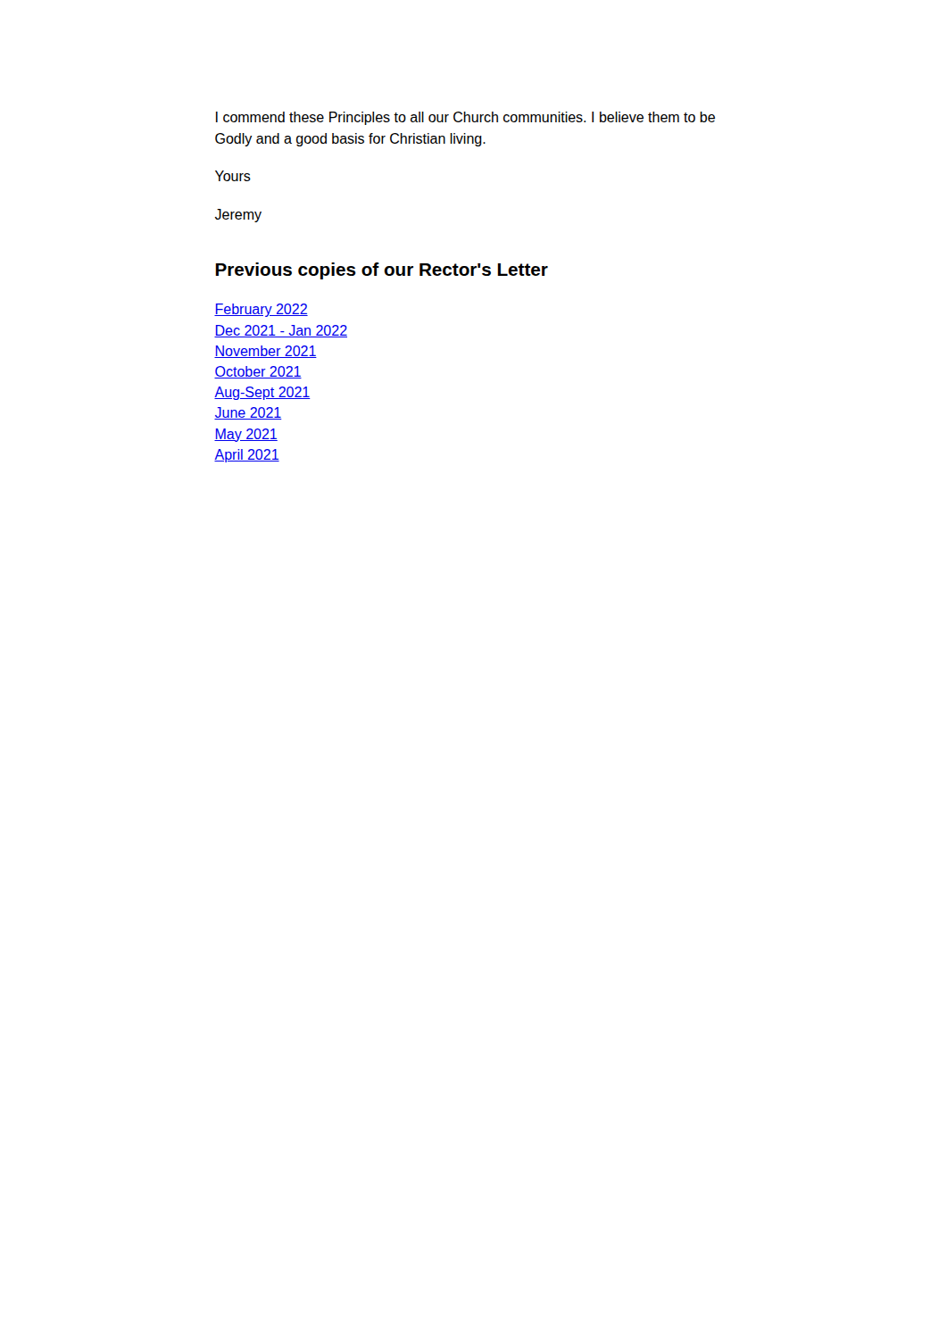I commend these Principles to all our Church communities. I believe them to be Godly and a good basis for Christian living.
Yours
Jeremy
Previous copies of our Rector's Letter
February 2022
Dec 2021 - Jan 2022
November 2021
October 2021
Aug-Sept 2021
June 2021
May 2021
April 2021